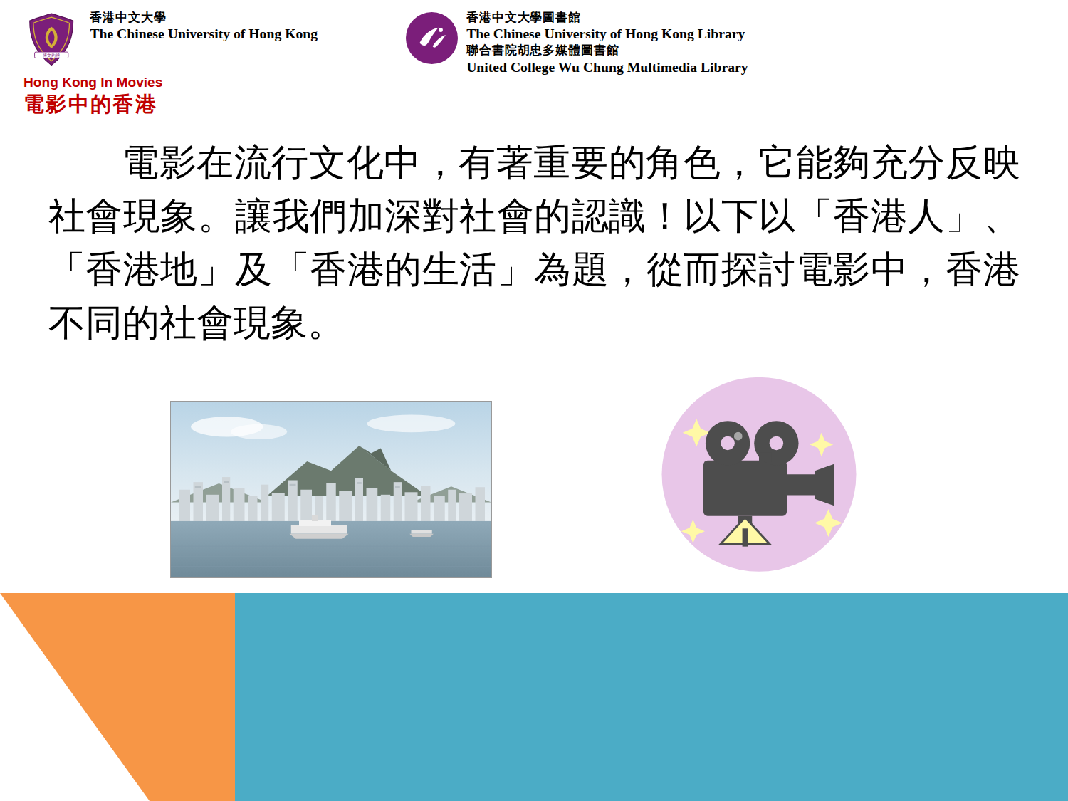博文約禮
香港中文大學
The Chinese University of Hong Kong
Hong Kong In Movies
電影中的香港
香港中文大學圖書館
The Chinese University of Hong Kong Library
聯合書院胡忠多媒體圖書館
United College Wu Chung Multimedia Library
電影在流行文化中，有著重要的角色，它能夠充分反映社會現象。讓我們加深對社會的認識！以下以「香港人」、「香港地」及「香港的生活」為題，從而探討電影中，香港不同的社會現象。